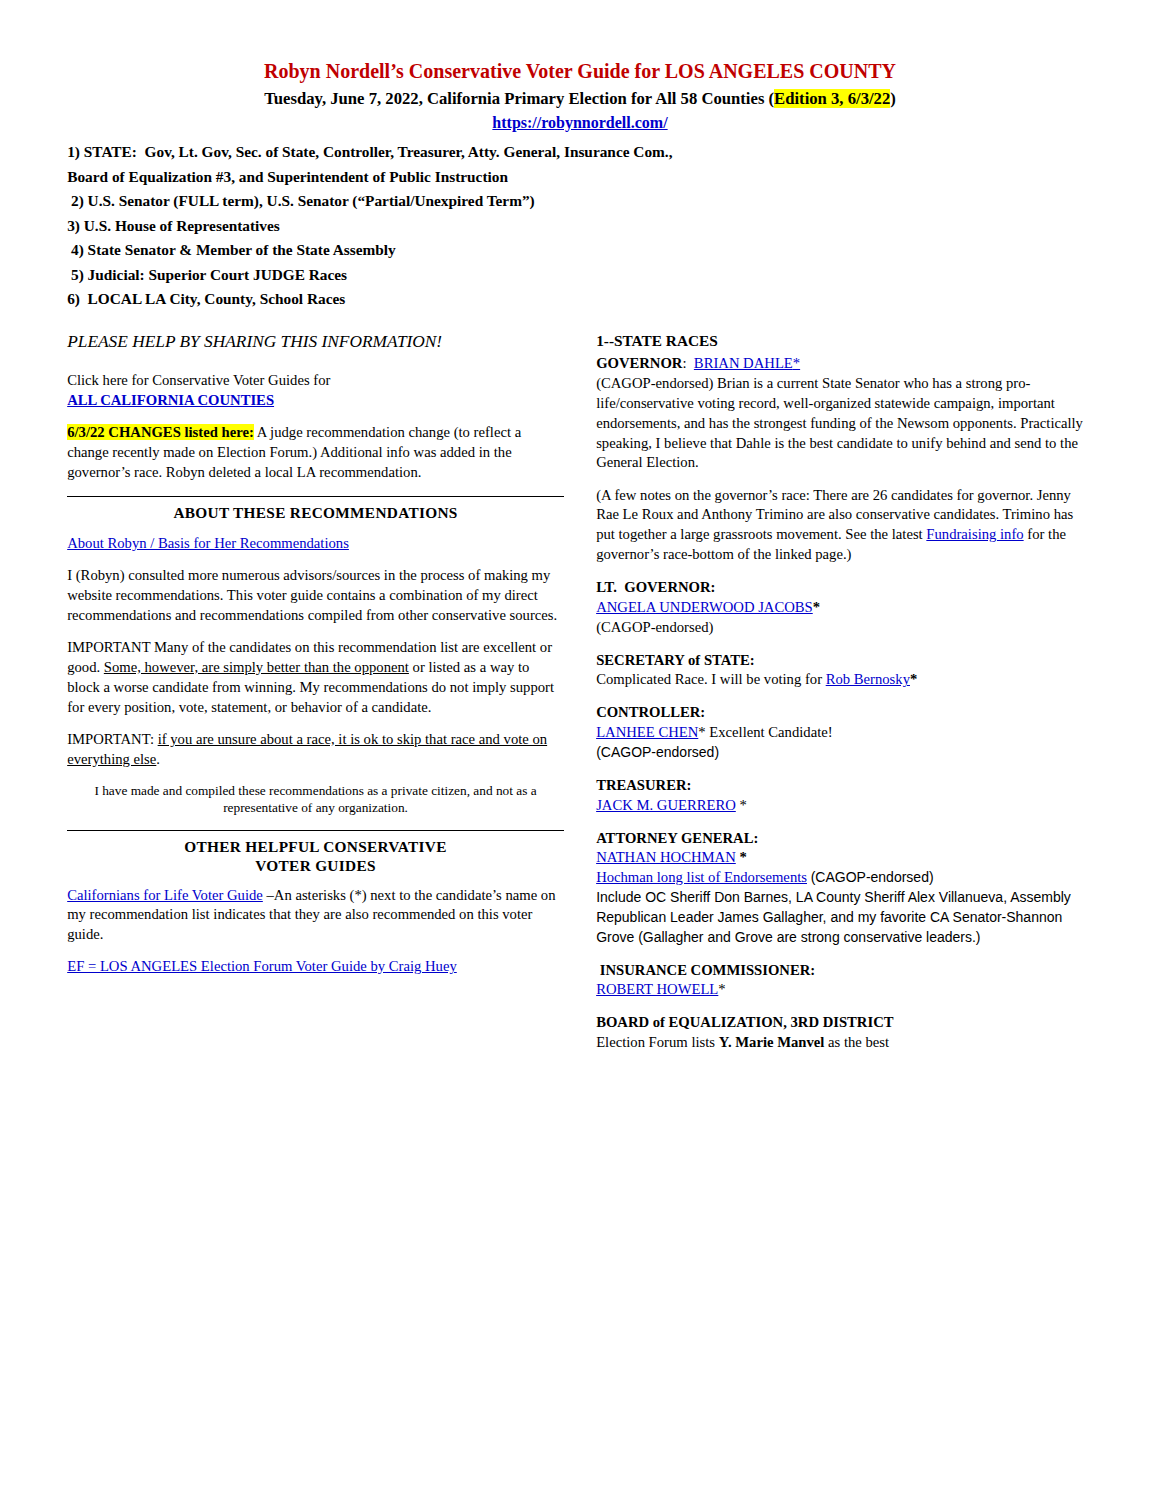Robyn Nordell’s Conservative Voter Guide for LOS ANGELES COUNTY
Tuesday, June 7, 2022, California Primary Election for All 58 Counties (Edition 3, 6/3/22)
https://robynnordell.com/
1) STATE: Gov, Lt. Gov, Sec. of State, Controller, Treasurer, Atty. General, Insurance Com.,
Board of Equalization #3, and Superintendent of Public Instruction
2) U.S. Senator (FULL term), U.S. Senator (“Partial/Unexpired Term”)
3) U.S. House of Representatives
4) State Senator & Member of the State Assembly
5) Judicial: Superior Court JUDGE Races
6) LOCAL LA City, County, School Races
PLEASE HELP BY SHARING THIS INFORMATION!
Click here for Conservative Voter Guides for
ALL CALIFORNIA COUNTIES
6/3/22 CHANGES listed here: A judge recommendation change (to reflect a change recently made on Election Forum.) Additional info was added in the governor’s race. Robyn deleted a local LA recommendation.
ABOUT THESE RECOMMENDATIONS
About Robyn / Basis for Her Recommendations
I (Robyn) consulted more numerous advisors/sources in the process of making my website recommendations. This voter guide contains a combination of my direct recommendations and recommendations compiled from other conservative sources.
IMPORTANT Many of the candidates on this recommendation list are excellent or good. Some, however, are simply better than the opponent or listed as a way to block a worse candidate from winning. My recommendations do not imply support for every position, vote, statement, or behavior of a candidate.
IMPORTANT: if you are unsure about a race, it is ok to skip that race and vote on everything else.
I have made and compiled these recommendations as a private citizen, and not as a representative of any organization.
OTHER HELPFUL CONSERVATIVE
VOTER GUIDES
Californians for Life Voter Guide –An asterisks (*) next to the candidate’s name on my recommendation list indicates that they are also recommended on this voter guide.
EF = LOS ANGELES Election Forum Voter Guide by Craig Huey
1--STATE RACES
GOVERNOR: BRIAN DAHLE*
(CAGOP-endorsed) Brian is a current State Senator who has a strong pro-life/conservative voting record, well-organized statewide campaign, important endorsements, and has the strongest funding of the Newsom opponents. Practically speaking, I believe that Dahle is the best candidate to unify behind and send to the General Election.
(A few notes on the governor’s race: There are 26 candidates for governor. Jenny Rae Le Roux and Anthony Trimino are also conservative candidates. Trimino has put together a large grassroots movement. See the latest Fundraising info for the governor’s race-bottom of the linked page.)
LT. GOVERNOR:
ANGELA UNDERWOOD JACOBS*
(CAGOP-endorsed)
SECRETARY of STATE:
Complicated Race. I will be voting for Rob Bernosky*
CONTROLLER:
LANHEE CHEN* Excellent Candidate!
(CAGOP-endorsed)
TREASURER:
JACK M. GUERRERO *
ATTORNEY GENERAL:
NATHAN HOCHMAN *
Hochman long list of Endorsements (CAGOP-endorsed)
Include OC Sheriff Don Barnes, LA County Sheriff Alex Villanueva, Assembly Republican Leader James Gallagher, and my favorite CA Senator-Shannon Grove (Gallagher and Grove are strong conservative leaders.)
INSURANCE COMMISSIONER:
ROBERT HOWELL*
BOARD of EQUALIZATION, 3RD DISTRICT
Election Forum lists Y. Marie Manvel as the best